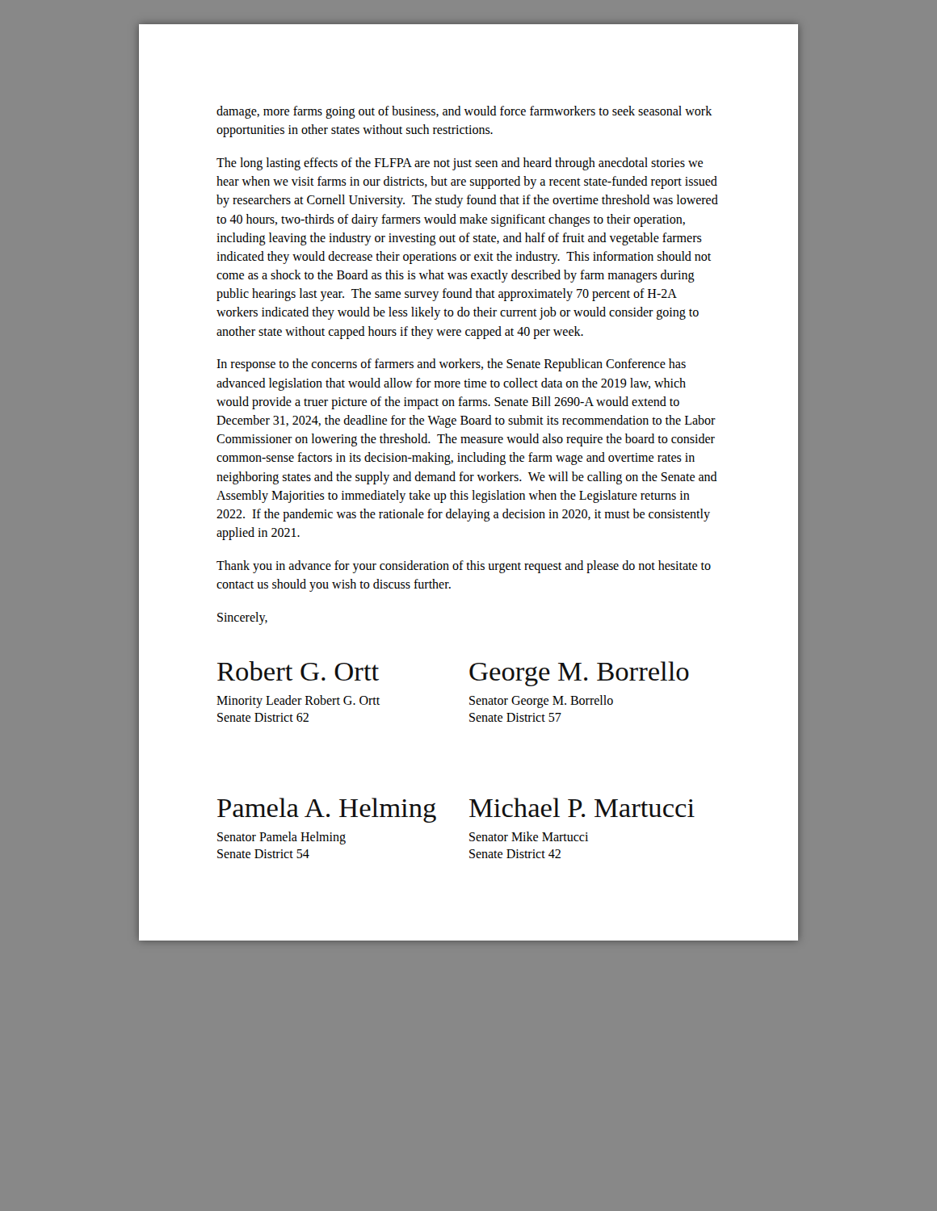damage, more farms going out of business, and would force farmworkers to seek seasonal work opportunities in other states without such restrictions.
The long lasting effects of the FLFPA are not just seen and heard through anecdotal stories we hear when we visit farms in our districts, but are supported by a recent state-funded report issued by researchers at Cornell University. The study found that if the overtime threshold was lowered to 40 hours, two-thirds of dairy farmers would make significant changes to their operation, including leaving the industry or investing out of state, and half of fruit and vegetable farmers indicated they would decrease their operations or exit the industry. This information should not come as a shock to the Board as this is what was exactly described by farm managers during public hearings last year. The same survey found that approximately 70 percent of H-2A workers indicated they would be less likely to do their current job or would consider going to another state without capped hours if they were capped at 40 per week.
In response to the concerns of farmers and workers, the Senate Republican Conference has advanced legislation that would allow for more time to collect data on the 2019 law, which would provide a truer picture of the impact on farms. Senate Bill 2690-A would extend to December 31, 2024, the deadline for the Wage Board to submit its recommendation to the Labor Commissioner on lowering the threshold. The measure would also require the board to consider common-sense factors in its decision-making, including the farm wage and overtime rates in neighboring states and the supply and demand for workers. We will be calling on the Senate and Assembly Majorities to immediately take up this legislation when the Legislature returns in 2022. If the pandemic was the rationale for delaying a decision in 2020, it must be consistently applied in 2021.
Thank you in advance for your consideration of this urgent request and please do not hesitate to contact us should you wish to discuss further.
Sincerely,
| Robert G. Ortt Minority Leader Robert G. Ortt Senate District 62 | George M. Borrello Senator George M. Borrello Senate District 57 |
| Pamela A. Helming Senator Pamela Helming Senate District 54 | Michael P. Martucci Senator Mike Martucci Senate District 42 |